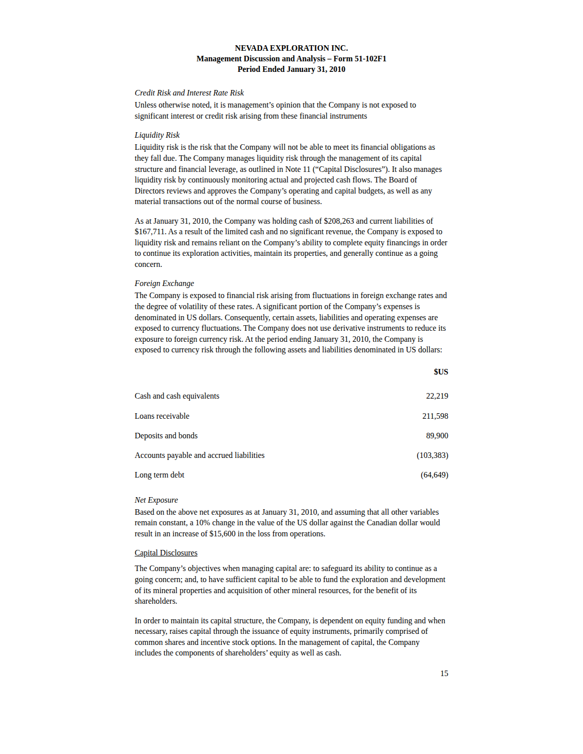NEVADA EXPLORATION INC.
Management Discussion and Analysis – Form 51-102F1
Period Ended January 31, 2010
Credit Risk and Interest Rate Risk
Unless otherwise noted, it is management’s opinion that the Company is not exposed to significant interest or credit risk arising from these financial instruments
Liquidity Risk
Liquidity risk is the risk that the Company will not be able to meet its financial obligations as they fall due. The Company manages liquidity risk through the management of its capital structure and financial leverage, as outlined in Note 11 (“Capital Disclosures”). It also manages liquidity risk by continuously monitoring actual and projected cash flows. The Board of Directors reviews and approves the Company’s operating and capital budgets, as well as any material transactions out of the normal course of business.
As at January 31, 2010, the Company was holding cash of $208,263 and current liabilities of $167,711. As a result of the limited cash and no significant revenue, the Company is exposed to liquidity risk and remains reliant on the Company’s ability to complete equity financings in order to continue its exploration activities, maintain its properties, and generally continue as a going concern.
Foreign Exchange
The Company is exposed to financial risk arising from fluctuations in foreign exchange rates and the degree of volatility of these rates. A significant portion of the Company’s expenses is denominated in US dollars. Consequently, certain assets, liabilities and operating expenses are exposed to currency fluctuations. The Company does not use derivative instruments to reduce its exposure to foreign currency risk. At the period ending January 31, 2010, the Company is exposed to currency risk through the following assets and liabilities denominated in US dollars:
| | $US |
| --- | --- |
| Cash and cash equivalents | 22,219 |
| Loans receivable | 211,598 |
| Deposits and bonds | 89,900 |
| Accounts payable and accrued liabilities | (103,383) |
| Long term debt | (64,649) |
Net Exposure
Based on the above net exposures as at January 31, 2010, and assuming that all other variables remain constant, a 10% change in the value of the US dollar against the Canadian dollar would result in an increase of $15,600 in the loss from operations.
Capital Disclosures
The Company’s objectives when managing capital are: to safeguard its ability to continue as a going concern; and, to have sufficient capital to be able to fund the exploration and development of its mineral properties and acquisition of other mineral resources, for the benefit of its shareholders.
In order to maintain its capital structure, the Company, is dependent on equity funding and when necessary, raises capital through the issuance of equity instruments, primarily comprised of common shares and incentive stock options. In the management of capital, the Company includes the components of shareholders’ equity as well as cash.
15